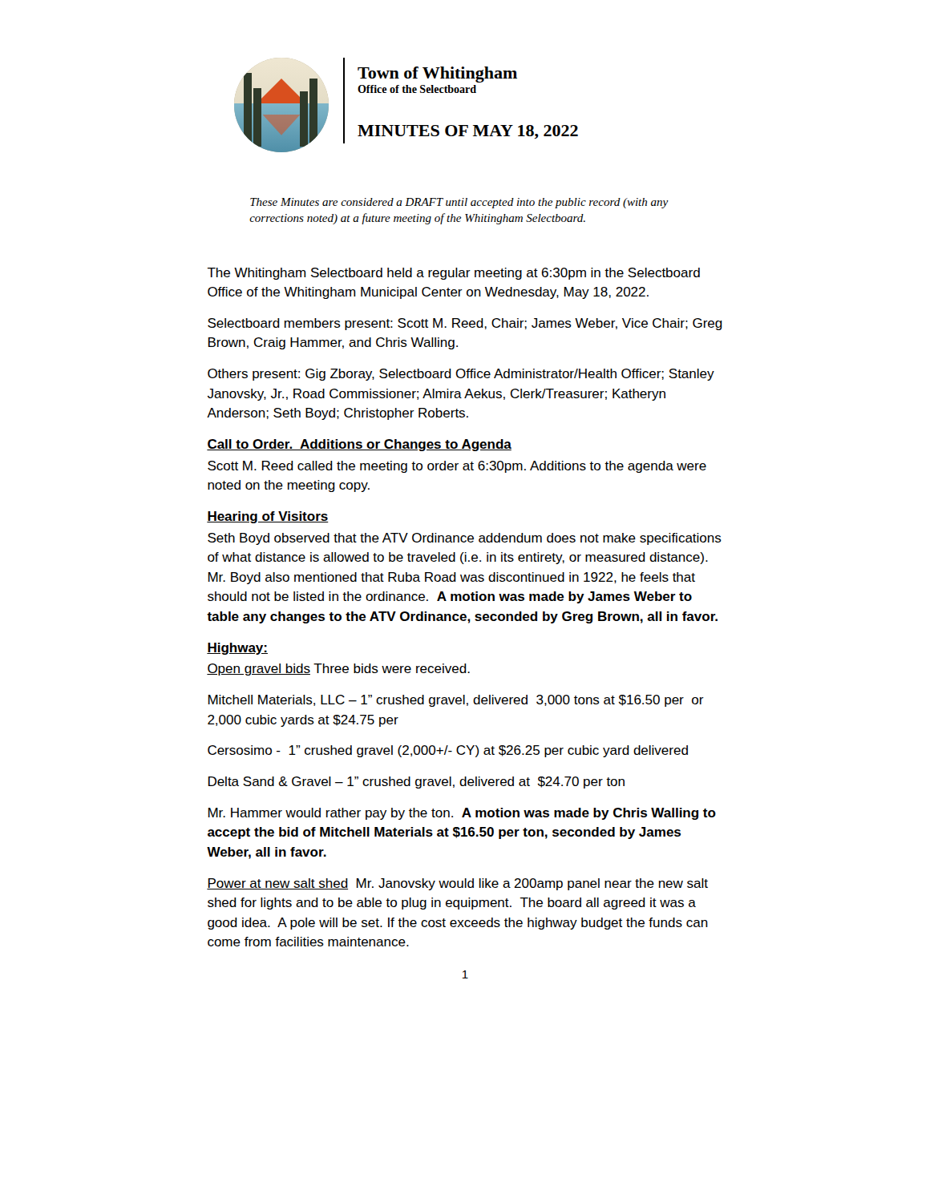Town of Whitingham
Office of the Selectboard
MINUTES OF MAY 18, 2022
These Minutes are considered a DRAFT until accepted into the public record (with any corrections noted) at a future meeting of the Whitingham Selectboard.
The Whitingham Selectboard held a regular meeting at 6:30pm in the Selectboard Office of the Whitingham Municipal Center on Wednesday, May 18, 2022.
Selectboard members present: Scott M. Reed, Chair; James Weber, Vice Chair; Greg Brown, Craig Hammer, and Chris Walling.
Others present: Gig Zboray, Selectboard Office Administrator/Health Officer; Stanley Janovsky, Jr., Road Commissioner; Almira Aekus, Clerk/Treasurer; Katheryn Anderson; Seth Boyd; Christopher Roberts.
Call to Order. Additions or Changes to Agenda
Scott M. Reed called the meeting to order at 6:30pm. Additions to the agenda were noted on the meeting copy.
Hearing of Visitors
Seth Boyd observed that the ATV Ordinance addendum does not make specifications of what distance is allowed to be traveled (i.e. in its entirety, or measured distance). Mr. Boyd also mentioned that Ruba Road was discontinued in 1922, he feels that should not be listed in the ordinance. A motion was made by James Weber to table any changes to the ATV Ordinance, seconded by Greg Brown, all in favor.
Highway:
Open gravel bids Three bids were received.
Mitchell Materials, LLC – 1” crushed gravel, delivered 3,000 tons at $16.50 per or 2,000 cubic yards at $24.75 per
Cersosimo - 1” crushed gravel (2,000+/- CY) at $26.25 per cubic yard delivered
Delta Sand & Gravel – 1” crushed gravel, delivered at $24.70 per ton
Mr. Hammer would rather pay by the ton. A motion was made by Chris Walling to accept the bid of Mitchell Materials at $16.50 per ton, seconded by James Weber, all in favor.
Power at new salt shed Mr. Janovsky would like a 200amp panel near the new salt shed for lights and to be able to plug in equipment. The board all agreed it was a good idea. A pole will be set. If the cost exceeds the highway budget the funds can come from facilities maintenance.
1